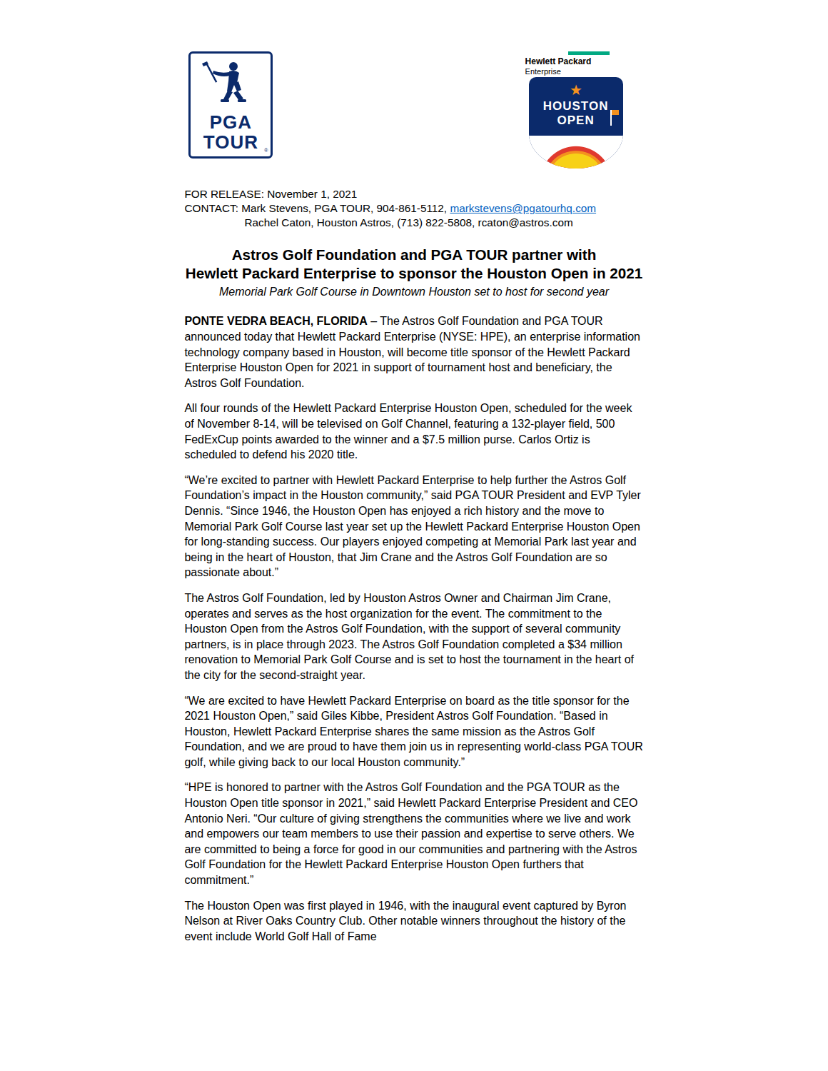PGA TOUR
®
Hewlett Packard
Enterprise
★ HOUSTON OPEN
FOR RELEASE: November 1, 2021
CONTACT: Mark Stevens, PGA TOUR, 904-861-5112, markstevens@pgatourhq.com
Rachel Caton, Houston Astros, (713) 822-5808, rcaton@astros.com
Astros Golf Foundation and PGA TOUR partner with
Hewlett Packard Enterprise to sponsor the Houston Open in 2021
Memorial Park Golf Course in Downtown Houston set to host for second year
PONTE VEDRA BEACH, FLORIDA – The Astros Golf Foundation and PGA TOUR announced today that Hewlett Packard Enterprise (NYSE: HPE), an enterprise information technology company based in Houston, will become title sponsor of the Hewlett Packard Enterprise Houston Open for 2021 in support of tournament host and beneficiary, the Astros Golf Foundation.
All four rounds of the Hewlett Packard Enterprise Houston Open, scheduled for the week of November 8-14, will be televised on Golf Channel, featuring a 132-player field, 500 FedExCup points awarded to the winner and a $7.5 million purse. Carlos Ortiz is scheduled to defend his 2020 title.
“We’re excited to partner with Hewlett Packard Enterprise to help further the Astros Golf Foundation’s impact in the Houston community,” said PGA TOUR President and EVP Tyler Dennis. “Since 1946, the Houston Open has enjoyed a rich history and the move to Memorial Park Golf Course last year set up the Hewlett Packard Enterprise Houston Open for long-standing success. Our players enjoyed competing at Memorial Park last year and being in the heart of Houston, that Jim Crane and the Astros Golf Foundation are so passionate about.”
The Astros Golf Foundation, led by Houston Astros Owner and Chairman Jim Crane, operates and serves as the host organization for the event. The commitment to the Houston Open from the Astros Golf Foundation, with the support of several community partners, is in place through 2023. The Astros Golf Foundation completed a $34 million renovation to Memorial Park Golf Course and is set to host the tournament in the heart of the city for the second-straight year.
“We are excited to have Hewlett Packard Enterprise on board as the title sponsor for the 2021 Houston Open,” said Giles Kibbe, President Astros Golf Foundation. “Based in Houston, Hewlett Packard Enterprise shares the same mission as the Astros Golf Foundation, and we are proud to have them join us in representing world-class PGA TOUR golf, while giving back to our local Houston community.”
“HPE is honored to partner with the Astros Golf Foundation and the PGA TOUR as the Houston Open title sponsor in 2021,” said Hewlett Packard Enterprise President and CEO Antonio Neri. “Our culture of giving strengthens the communities where we live and work and empowers our team members to use their passion and expertise to serve others. We are committed to being a force for good in our communities and partnering with the Astros Golf Foundation for the Hewlett Packard Enterprise Houston Open furthers that commitment.”
The Houston Open was first played in 1946, with the inaugural event captured by Byron Nelson at River Oaks Country Club. Other notable winners throughout the history of the event include World Golf Hall of Fame